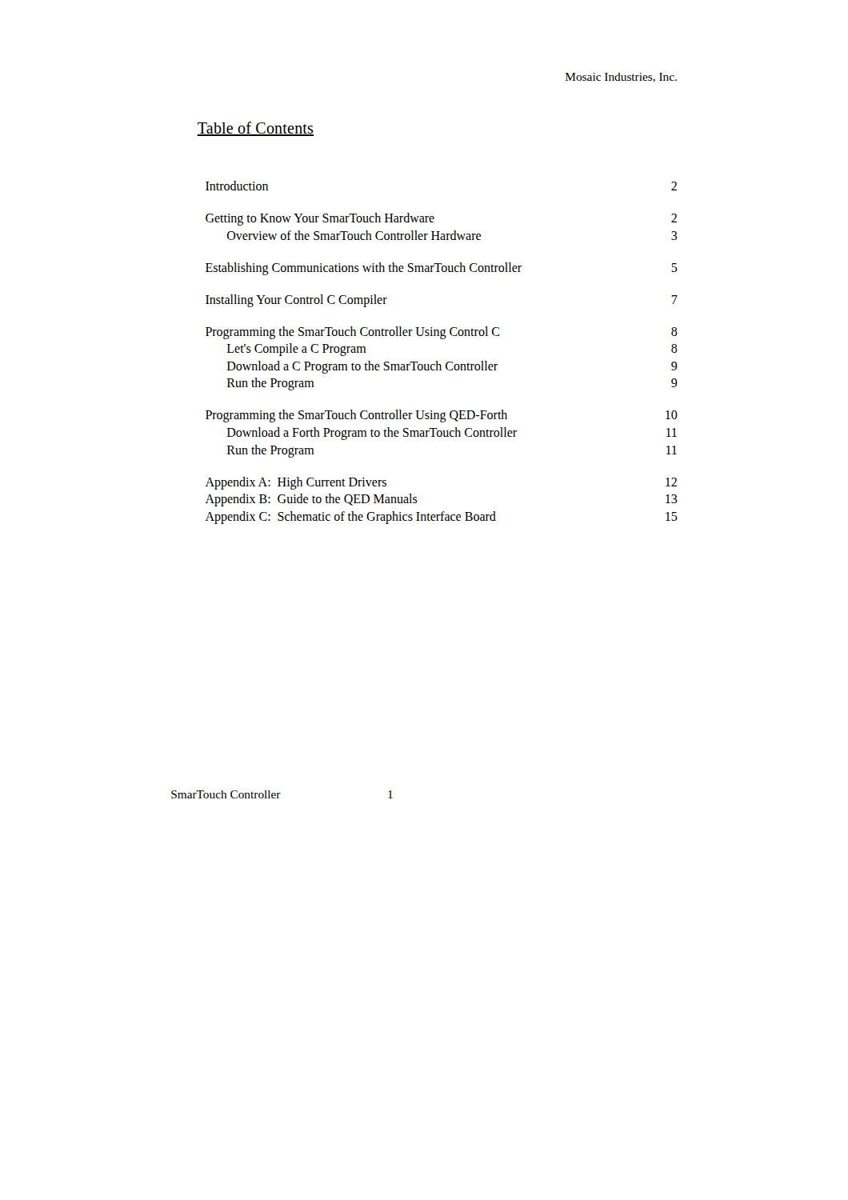Mosaic Industries, Inc.
Table of Contents
| Introduction | 2 |
| Getting to Know Your SmarTouch Hardware | 2 |
| Overview of the SmarTouch Controller Hardware | 3 |
| Establishing Communications with the SmarTouch Controller | 5 |
| Installing Your Control C Compiler | 7 |
| Programming the SmarTouch Controller Using Control C | 8 |
| Let's Compile a C Program | 8 |
| Download a C Program to the SmarTouch Controller | 9 |
| Run the Program | 9 |
| Programming the SmarTouch Controller Using QED-Forth | 10 |
| Download a Forth Program to the SmarTouch Controller | 11 |
| Run the Program | 11 |
| Appendix A: High Current Drivers | 12 |
| Appendix B: Guide to the QED Manuals | 13 |
| Appendix C: Schematic of the Graphics Interface Board | 15 |
SmarTouch Controller 1